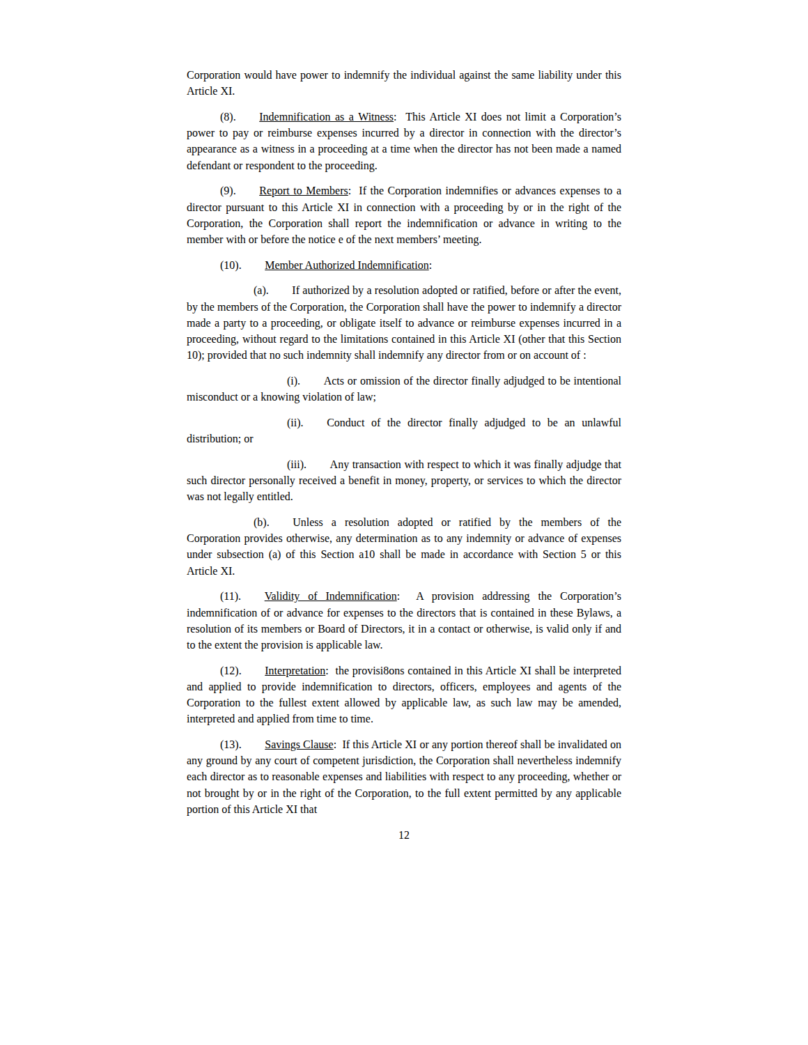Corporation would have power to indemnify the individual against the same liability under this Article XI.
(8). Indemnification as a Witness: This Article XI does not limit a Corporation’s power to pay or reimburse expenses incurred by a director in connection with the director’s appearance as a witness in a proceeding at a time when the director has not been made a named defendant or respondent to the proceeding.
(9). Report to Members: If the Corporation indemnifies or advances expenses to a director pursuant to this Article XI in connection with a proceeding by or in the right of the Corporation, the Corporation shall report the indemnification or advance in writing to the member with or before the notice e of the next members’ meeting.
(10). Member Authorized Indemnification:
(a). If authorized by a resolution adopted or ratified, before or after the event, by the members of the Corporation, the Corporation shall have the power to indemnify a director made a party to a proceeding, or obligate itself to advance or reimburse expenses incurred in a proceeding, without regard to the limitations contained in this Article XI (other that this Section 10); provided that no such indemnity shall indemnify any director from or on account of :
(i). Acts or omission of the director finally adjudged to be intentional misconduct or a knowing violation of law;
(ii). Conduct of the director finally adjudged to be an unlawful distribution; or
(iii). Any transaction with respect to which it was finally adjudge that such director personally received a benefit in money, property, or services to which the director was not legally entitled.
(b). Unless a resolution adopted or ratified by the members of the Corporation provides otherwise, any determination as to any indemnity or advance of expenses under subsection (a) of this Section a10 shall be made in accordance with Section 5 or this Article XI.
(11). Validity of Indemnification: A provision addressing the Corporation’s indemnification of or advance for expenses to the directors that is contained in these Bylaws, a resolution of its members or Board of Directors, it in a contact or otherwise, is valid only if and to the extent the provision is applicable law.
(12). Interpretation: the provisi8ons contained in this Article XI shall be interpreted and applied to provide indemnification to directors, officers, employees and agents of the Corporation to the fullest extent allowed by applicable law, as such law may be amended, interpreted and applied from time to time.
(13). Savings Clause: If this Article XI or any portion thereof shall be invalidated on any ground by any court of competent jurisdiction, the Corporation shall nevertheless indemnify each director as to reasonable expenses and liabilities with respect to any proceeding, whether or not brought by or in the right of the Corporation, to the full extent permitted by any applicable portion of this Article XI that
12